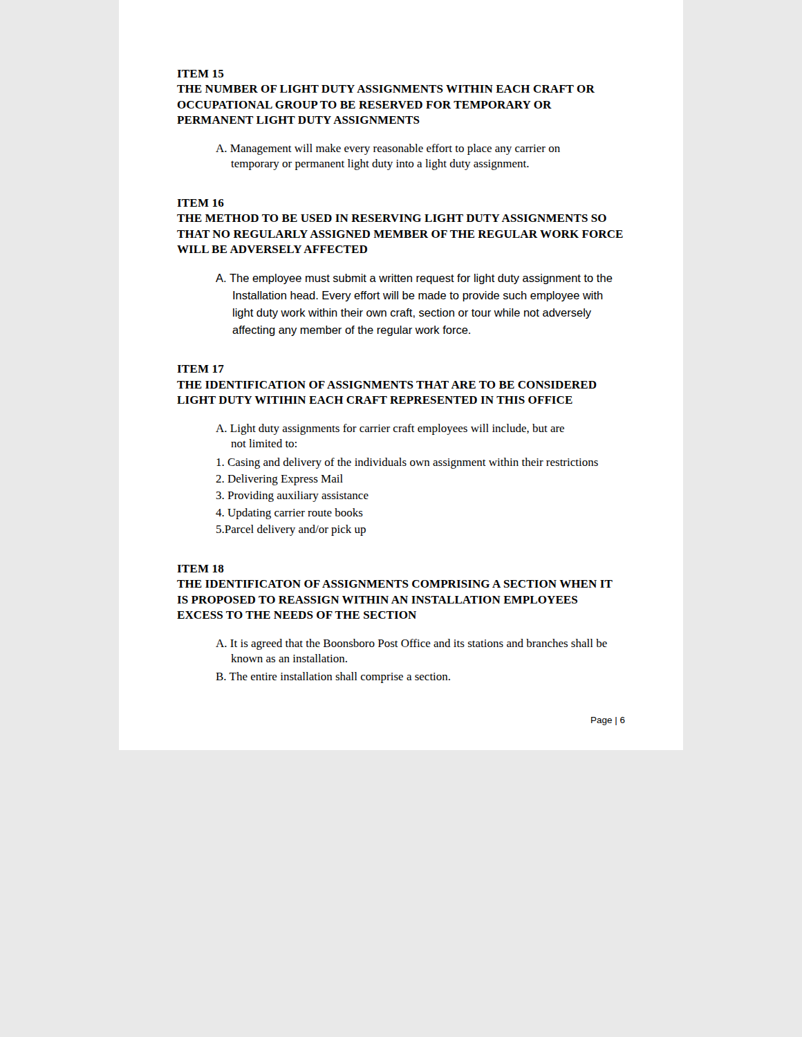ITEM 15
THE NUMBER OF LIGHT DUTY ASSIGNMENTS WITHIN EACH CRAFT OR OCCUPATIONAL GROUP TO BE RESERVED FOR TEMPORARY OR PERMANENT LIGHT DUTY ASSIGNMENTS
A. Management will make every reasonable effort to place any carrier on temporary or permanent light duty into a light duty assignment.
ITEM 16
THE METHOD TO BE USED IN RESERVING LIGHT DUTY ASSIGNMENTS SO THAT NO REGULARLY ASSIGNED MEMBER OF THE REGULAR WORK FORCE WILL BE ADVERSELY AFFECTED
A. The employee must submit a written request for light duty assignment to the Installation head. Every effort will be made to provide such employee with light duty work within their own craft, section or tour while not adversely affecting any member of the regular work force.
ITEM 17
THE IDENTIFICATION OF ASSIGNMENTS THAT ARE TO BE CONSIDERED LIGHT DUTY WITIHIN EACH CRAFT REPRESENTED IN THIS OFFICE
A. Light duty assignments for carrier craft employees will include, but are not limited to:
1. Casing and delivery of the individuals own assignment within their restrictions
2. Delivering Express Mail
3. Providing auxiliary assistance
4. Updating carrier route books
5.Parcel delivery and/or pick up
ITEM 18
THE IDENTIFICATON OF ASSIGNMENTS COMPRISING A SECTION WHEN IT IS PROPOSED TO REASSIGN WITHIN AN INSTALLATION EMPLOYEES EXCESS TO THE NEEDS OF THE SECTION
A. It is agreed that the Boonsboro Post Office and its stations and branches shall be known as an installation.
B. The entire installation shall comprise a section.
Page | 6